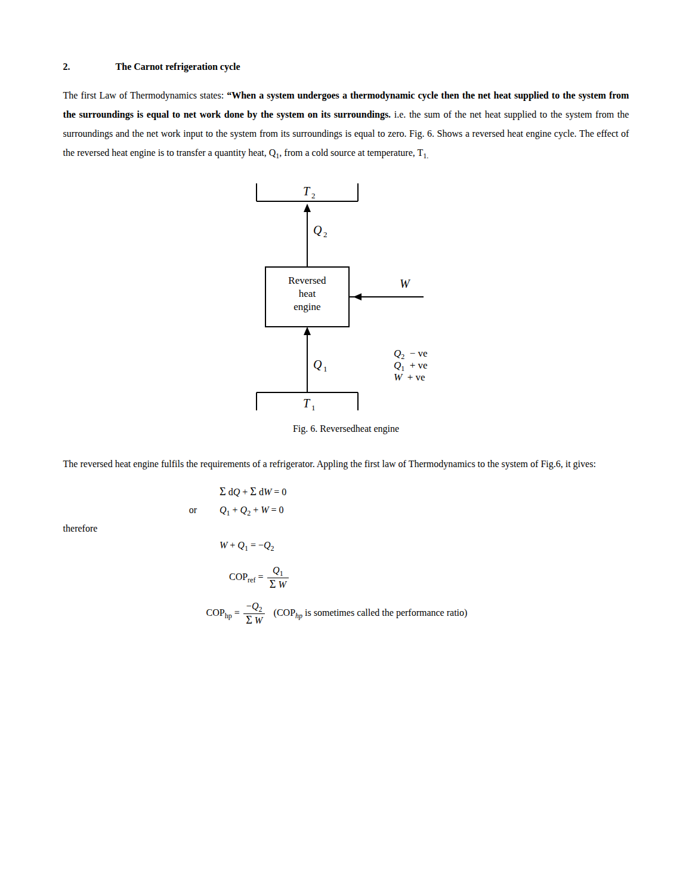2. The Carnot refrigeration cycle
The first Law of Thermodynamics states: “When a system undergoes a thermodynamic cycle then the net heat supplied to the system from the surroundings is equal to net work done by the system on its surroundings. i.e. the sum of the net heat supplied to the system from the surroundings and the net work input to the system from its surroundings is equal to zero. Fig. 6. Shows a reversed heat engine cycle. The effect of the reversed heat engine is to transfer a quantity heat, Q1, from a cold source at temperature, T1.
T 2 Q 2 Q 1 T 1 W Reversed heat engine Q2 − ve Q1 + ve W + ve
Fig. 6. Reversedheat engine
The reversed heat engine fulfils the requirements of a refrigerator. Appling the first law of Thermodynamics to the system of Fig.6, it gives:
Σ dQ + Σ dW = 0
or Q1 + Q2 + W = 0
therefore
W + Q1 = −Q2
COPref = Q1 Σ W
COPhp = −Q2 Σ W (COPhp is sometimes called the performance ratio)